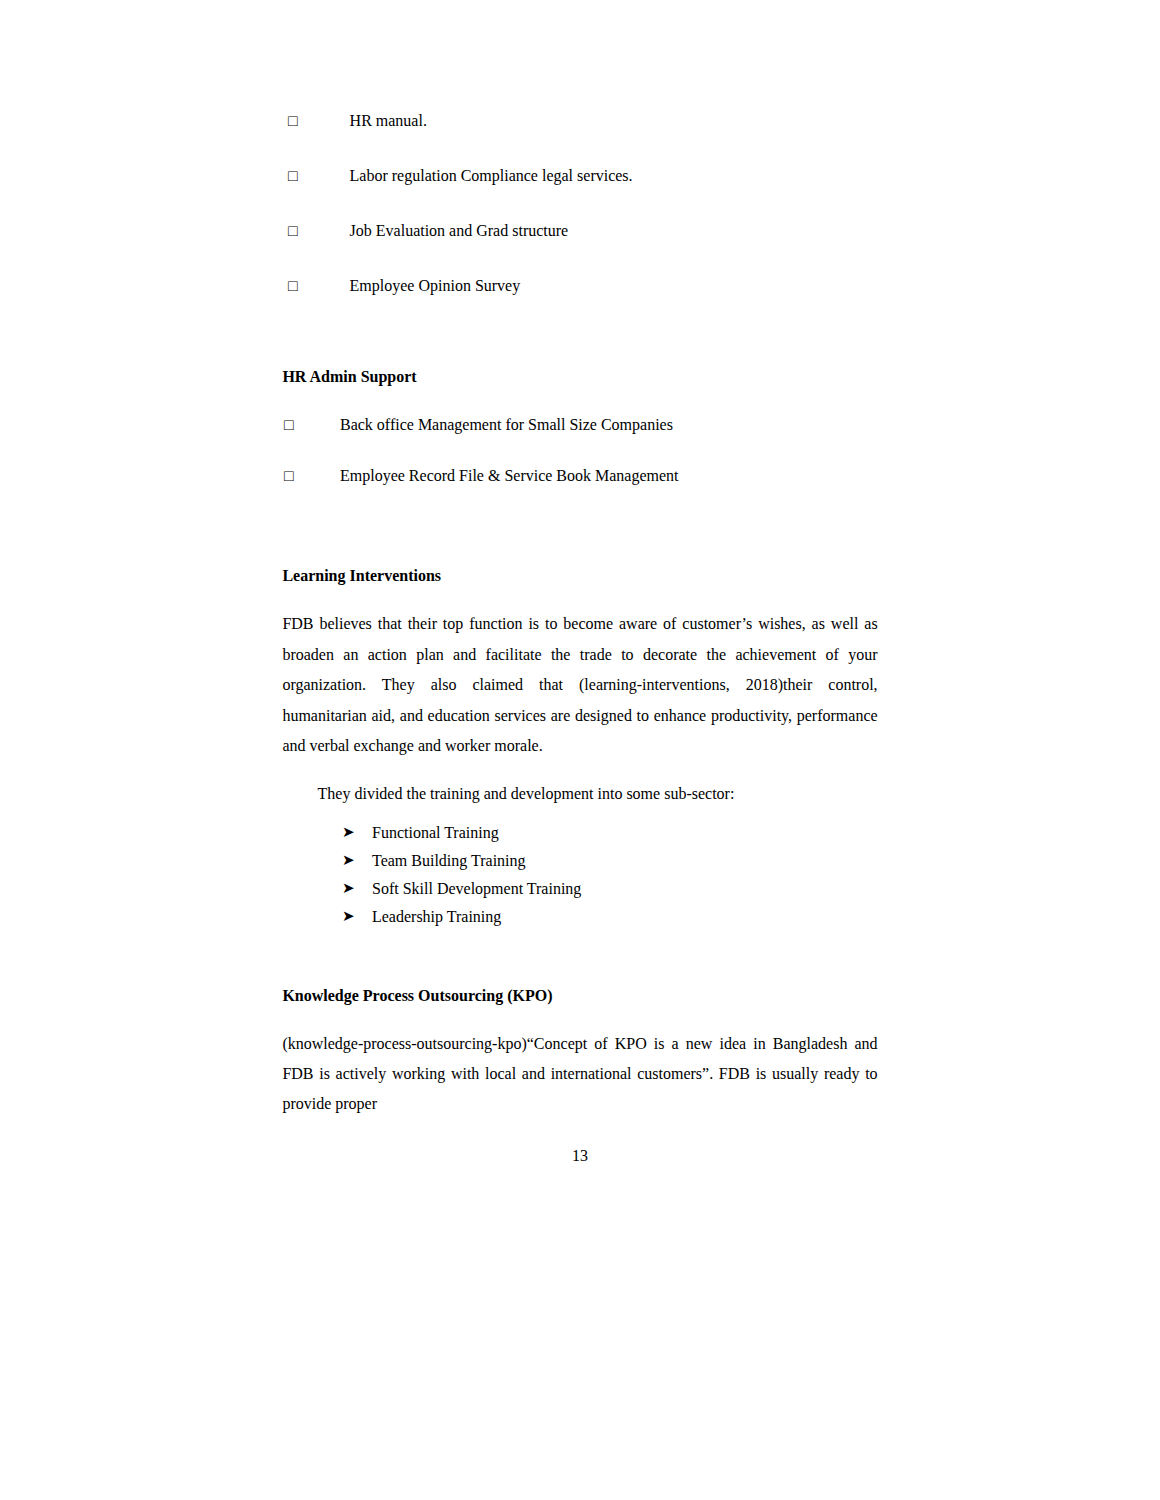HR manual.
Labor regulation Compliance legal services.
Job Evaluation and Grad structure
Employee Opinion Survey
HR Admin Support
Back office Management for Small Size Companies
Employee Record File & Service Book Management
Learning Interventions
FDB believes that their top function is to become aware of customer’s wishes, as well as broaden an action plan and facilitate the trade to decorate the achievement of your organization. They also claimed that (learning-interventions, 2018)their control, humanitarian aid, and education services are designed to enhance productivity, performance and verbal exchange and worker morale.
They divided the training and development into some sub-sector:
Functional Training
Team Building Training
Soft Skill Development Training
Leadership Training
Knowledge Process Outsourcing (KPO)
(knowledge-process-outsourcing-kpo)“Concept of KPO is a new idea in Bangladesh and FDB is actively working with local and international customers”. FDB is usually ready to provide proper
13